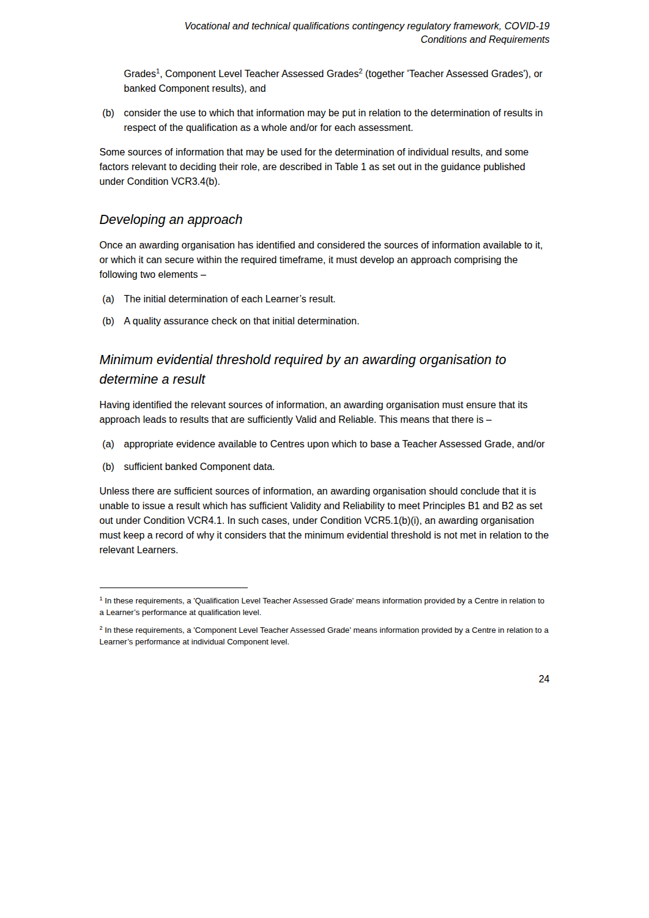Vocational and technical qualifications contingency regulatory framework, COVID-19
Conditions and Requirements
Grades1, Component Level Teacher Assessed Grades2 (together 'Teacher Assessed Grades'), or banked Component results), and
(b) consider the use to which that information may be put in relation to the determination of results in respect of the qualification as a whole and/or for each assessment.
Some sources of information that may be used for the determination of individual results, and some factors relevant to deciding their role, are described in Table 1 as set out in the guidance published under Condition VCR3.4(b).
Developing an approach
Once an awarding organisation has identified and considered the sources of information available to it, or which it can secure within the required timeframe, it must develop an approach comprising the following two elements –
(a) The initial determination of each Learner’s result.
(b) A quality assurance check on that initial determination.
Minimum evidential threshold required by an awarding organisation to determine a result
Having identified the relevant sources of information, an awarding organisation must ensure that its approach leads to results that are sufficiently Valid and Reliable. This means that there is –
(a) appropriate evidence available to Centres upon which to base a Teacher Assessed Grade, and/or
(b) sufficient banked Component data.
Unless there are sufficient sources of information, an awarding organisation should conclude that it is unable to issue a result which has sufficient Validity and Reliability to meet Principles B1 and B2 as set out under Condition VCR4.1. In such cases, under Condition VCR5.1(b)(i), an awarding organisation must keep a record of why it considers that the minimum evidential threshold is not met in relation to the relevant Learners.
1 In these requirements, a 'Qualification Level Teacher Assessed Grade' means information provided by a Centre in relation to a Learner’s performance at qualification level.
2 In these requirements, a 'Component Level Teacher Assessed Grade' means information provided by a Centre in relation to a Learner’s performance at individual Component level.
24